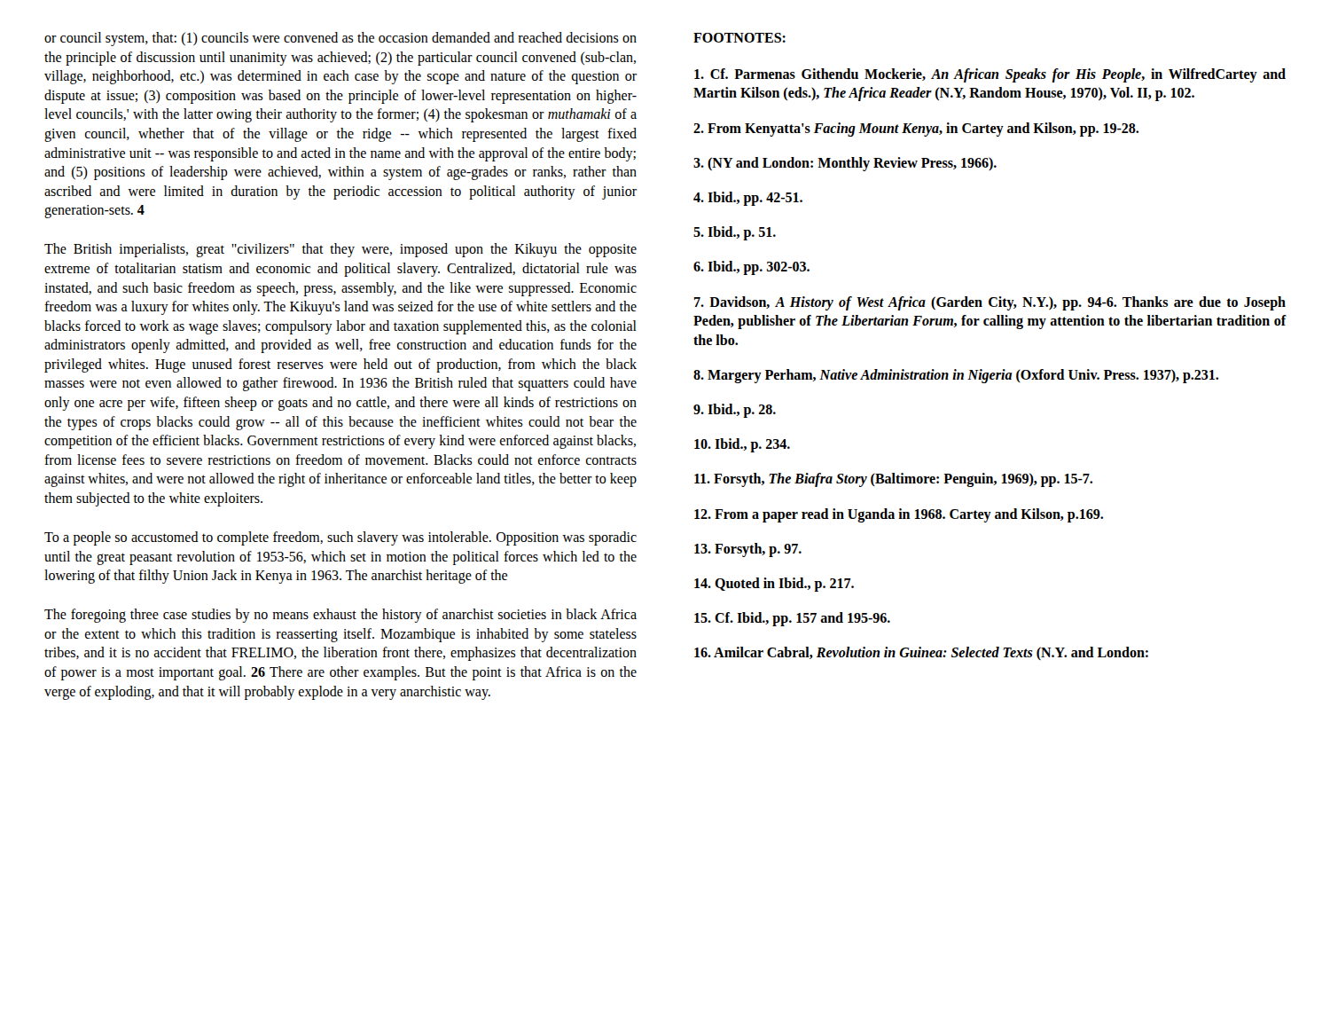or council system, that: (1) councils were convened as the occasion demanded and reached decisions on the principle of discussion until unanimity was achieved; (2) the particular council convened (sub-clan, village, neighborhood, etc.) was determined in each case by the scope and nature of the question or dispute at issue; (3) composition was based on the principle of lower-level representation on higher-level councils,' with the latter owing their authority to the former; (4) the spokesman or muthamaki of a given council, whether that of the village or the ridge -- which represented the largest fixed administrative unit -- was responsible to and acted in the name and with the approval of the entire body; and (5) positions of leadership were achieved, within a system of age-grades or ranks, rather than ascribed and were limited in duration by the periodic accession to political authority of junior generation-sets. 4
The British imperialists, great "civilizers" that they were, imposed upon the Kikuyu the opposite extreme of totalitarian statism and economic and political slavery. Centralized, dictatorial rule was instated, and such basic freedom as speech, press, assembly, and the like were suppressed. Economic freedom was a luxury for whites only. The Kikuyu's land was seized for the use of white settlers and the blacks forced to work as wage slaves; compulsory labor and taxation supplemented this, as the colonial administrators openly admitted, and provided as well, free construction and education funds for the privileged whites. Huge unused forest reserves were held out of production, from which the black masses were not even allowed to gather firewood. In 1936 the British ruled that squatters could have only one acre per wife, fifteen sheep or goats and no cattle, and there were all kinds of restrictions on the types of crops blacks could grow -- all of this because the inefficient whites could not bear the competition of the efficient blacks. Government restrictions of every kind were enforced against blacks, from license fees to severe restrictions on freedom of movement. Blacks could not enforce contracts against whites, and were not allowed the right of inheritance or enforceable land titles, the better to keep them subjected to the white exploiters.
To a people so accustomed to complete freedom, such slavery was intolerable. Opposition was sporadic until the great peasant revolution of 1953-56, which set in motion the political forces which led to the lowering of that filthy Union Jack in Kenya in 1963. The anarchist heritage of the
The foregoing three case studies by no means exhaust the history of anarchist societies in black Africa or the extent to which this tradition is reasserting itself. Mozambique is inhabited by some stateless tribes, and it is no accident that FRELIMO, the liberation front there, emphasizes that decentralization of power is a most important goal. 26 There are other examples. But the point is that Africa is on the verge of exploding, and that it will probably explode in a very anarchistic way.
FOOTNOTES:
1. Cf. Parmenas Githendu Mockerie, An African Speaks for His People, in WilfredCartey and Martin Kilson (eds.), The Africa Reader (N.Y, Random House, 1970), Vol. II, p. 102.
2. From Kenyatta's Facing Mount Kenya, in Cartey and Kilson, pp. 19-28.
3. (NY and London: Monthly Review Press, 1966).
4. Ibid., pp. 42-51.
5. Ibid., p. 51.
6. Ibid., pp. 302-03.
7. Davidson, A History of West Africa (Garden City, N.Y.), pp. 94-6. Thanks are due to Joseph Peden, publisher of The Libertarian Forum, for calling my attention to the libertarian tradition of the lbo.
8. Margery Perham, Native Administration in Nigeria (Oxford Univ. Press. 1937), p.231.
9. Ibid., p. 28.
10. Ibid., p. 234.
11. Forsyth, The Biafra Story (Baltimore: Penguin, 1969), pp. 15-7.
12. From a paper read in Uganda in 1968. Cartey and Kilson, p.169.
13. Forsyth, p. 97.
14. Quoted in Ibid., p. 217.
15. Cf. Ibid., pp. 157 and 195-96.
16. Amilcar Cabral, Revolution in Guinea: Selected Texts (N.Y. and London: